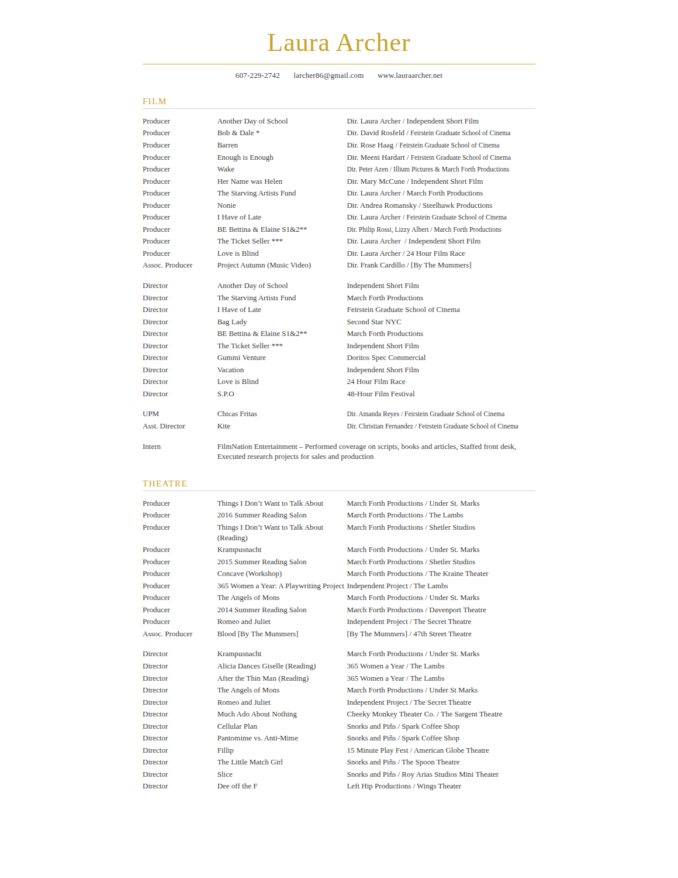Laura Archer
607-229-2742 larcher86@gmail.com www.lauraarcher.net
Film
| Producer | Another Day of School | Dir. Laura Archer / Independent Short Film |
| Producer | Bob & Dale * | Dir. David Rosfeld / Feirstein Graduate School of Cinema |
| Producer | Barren | Dir. Rose Haag / Feirstein Graduate School of Cinema |
| Producer | Enough is Enough | Dir. Meeni Hardart / Feirstein Graduate School of Cinema |
| Producer | Wake | Dir. Peter Azen / Illium Pictures & March Forth Productions |
| Producer | Her Name was Helen | Dir. Mary McCune / Independent Short Film |
| Producer | The Starving Artists Fund | Dir. Laura Archer / March Forth Productions |
| Producer | Nonie | Dir. Andrea Romansky / Steelhawk Productions |
| Producer | I Have of Late | Dir. Laura Archer / Feirstein Graduate School of Cinema |
| Producer | BE Bettina & Elaine S1&2** | Dir. Philip Rossi, Lizzy Albert / March Forth Productions |
| Producer | The Ticket Seller *** | Dir. Laura Archer / Independent Short Film |
| Producer | Love is Blind | Dir. Laura Archer / 24 Hour Film Race |
| Assoc. Producer | Project Autumn (Music Video) | Dir. Frank Cardillo / [By The Mummers] |
| Director | Another Day of School | Independent Short Film |
| Director | The Starving Artists Fund | March Forth Productions |
| Director | I Have of Late | Feirstein Graduate School of Cinema |
| Director | Bag Lady | Second Star NYC |
| Director | BE Bettina & Elaine S1&2** | March Forth Productions |
| Director | The Ticket Seller *** | Independent Short Film |
| Director | Gummi Venture | Doritos Spec Commercial |
| Director | Vacation | Independent Short Film |
| Director | Love is Blind | 24 Hour Film Race |
| Director | S.P.O | 48-Hour Film Festival |
| UPM | Chicas Fritas | Dir. Amanda Reyes / Feirstein Graduate School of Cinema |
| Asst. Director | Kite | Dir. Christian Fernandez / Feirstein Graduate School of Cinema |
| Intern | FilmNation Entertainment – Performed coverage on scripts, books and articles, Staffed front desk, Executed research projects for sales and production |
Theatre
| Producer | Things I Don’t Want to Talk About | March Forth Productions / Under St. Marks |
| Producer | 2016 Summer Reading Salon | March Forth Productions / The Lambs |
| Producer | Things I Don’t Want to Talk About (Reading) | March Forth Productions / Shetler Studios |
| Producer | Krampusnacht | March Forth Productions / Under St. Marks |
| Producer | 2015 Summer Reading Salon | March Forth Productions / Shetler Studios |
| Producer | Concave (Workshop) | March Forth Productions / The Kraine Theater |
| Producer | 365 Women a Year: A Playwriting Project | Independent Project / The Lambs |
| Producer | The Angels of Mons | March Forth Productions / Under St. Marks |
| Producer | 2014 Summer Reading Salon | March Forth Productions / Davenport Theatre |
| Producer | Romeo and Juliet | Independent Project / The Secret Theatre |
| Assoc. Producer | Blood [By The Mummers] | [By The Mummers] / 47th Street Theatre |
| Director | Krampusnacht | March Forth Productions / Under St. Marks |
| Director | Alicia Dances Giselle (Reading) | 365 Women a Year / The Lambs |
| Director | After the Thin Man (Reading) | 365 Women a Year / The Lambs |
| Director | The Angels of Mons | March Forth Productions / Under St Marks |
| Director | Romeo and Juliet | Independent Project / The Secret Theatre |
| Director | Much Ado About Nothing | Cheeky Monkey Theater Co. / The Sargent Theatre |
| Director | Cellular Plan | Snorks and Piñs / Spark Coffee Shop |
| Director | Pantomime vs. Anti-Mime | Snorks and Piñs / Spark Coffee Shop |
| Director | Fillip | 15 Minute Play Fest / American Globe Theatre |
| Director | The Little Match Girl | Snorks and Piñs / The Spoon Theatre |
| Director | Slice | Snorks and Piñs / Roy Arias Studios Mini Theater |
| Director | Dee off the F | Left Hip Productions / Wings Theater |